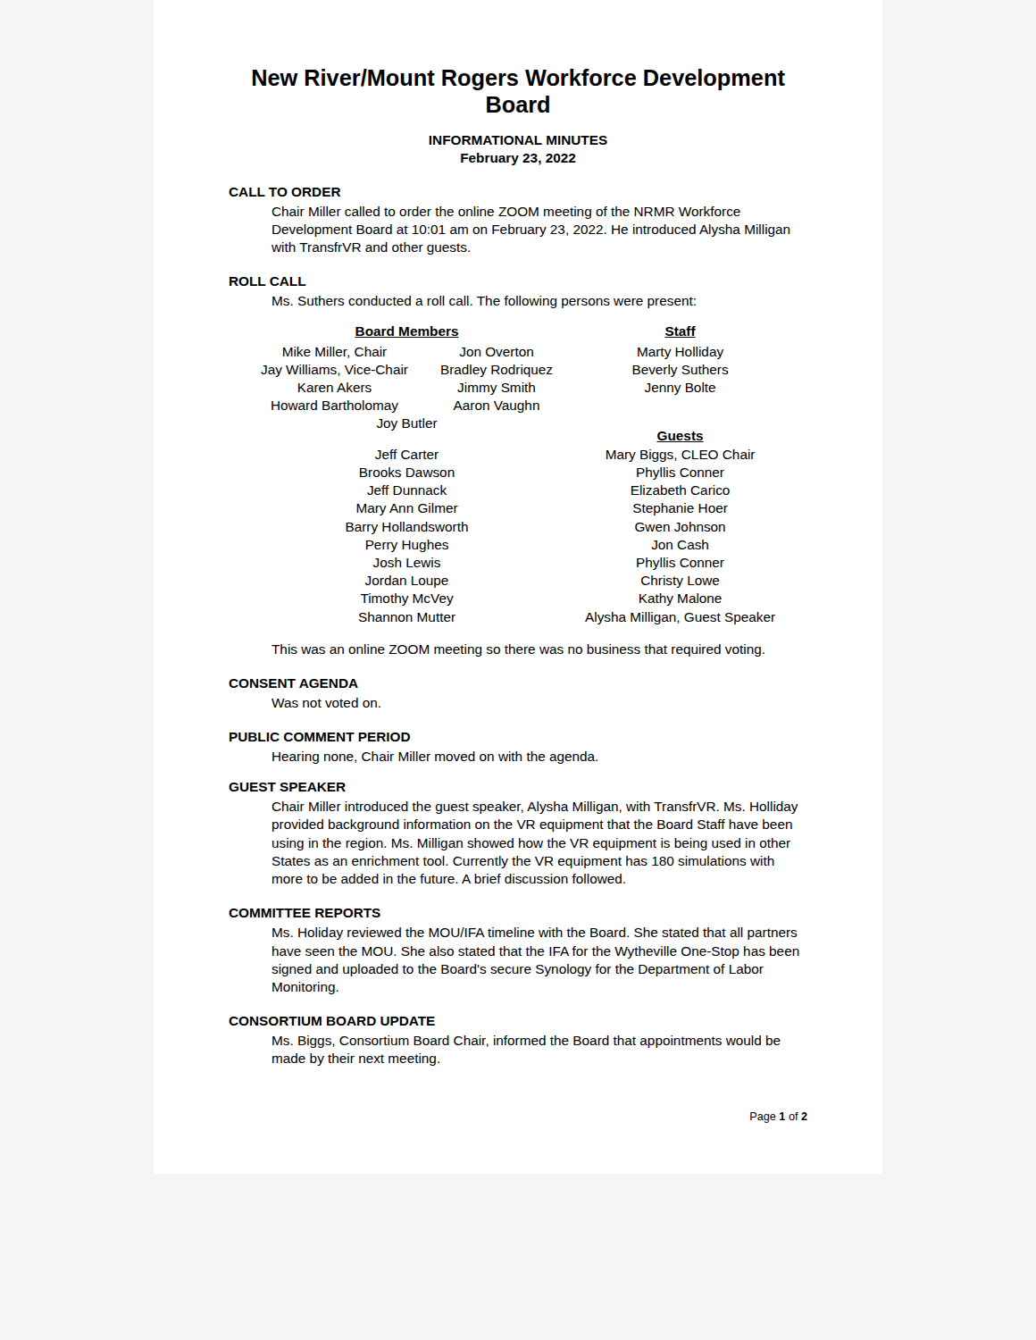New River/Mount Rogers Workforce Development Board
INFORMATIONAL MINUTESFebruary 23, 2022
CALL TO ORDER
Chair Miller called to order the online ZOOM meeting of the NRMR Workforce Development Board at 10:01 am on February 23, 2022. He introduced Alysha Milligan with TransfrVR and other guests.
ROLL CALL
Ms. Suthers conducted a roll call. The following persons were present:
| Board Members | Staff |
| --- | --- |
| Mike Miller, Chair | Jon Overton | Marty Holliday |
| Jay Williams, Vice-Chair | Bradley Rodriquez | Beverly Suthers |
| Karen Akers | Jimmy Smith | Jenny Bolte |
| Howard Bartholomay | Aaron Vaughn | |
| Joy Butler | Guests |
| Jeff Carter | Mary Biggs, CLEO Chair |
| Brooks Dawson | Phyllis Conner |
| Jeff Dunnack | Elizabeth Carico |
| Mary Ann Gilmer | Stephanie Hoer |
| Barry Hollandsworth | Gwen Johnson |
| Perry Hughes | Jon Cash |
| Josh Lewis | Phyllis Conner |
| Jordan Loupe | Christy Lowe |
| Timothy McVey | Kathy Malone |
| Shannon Mutter | Alysha Milligan, Guest Speaker |
This was an online ZOOM meeting so there was no business that required voting.
CONSENT AGENDA
Was not voted on.
PUBLIC COMMENT PERIOD
Hearing none, Chair Miller moved on with the agenda.
GUEST SPEAKER
Chair Miller introduced the guest speaker, Alysha Milligan, with TransfrVR. Ms. Holliday provided background information on the VR equipment that the Board Staff have been using in the region. Ms. Milligan showed how the VR equipment is being used in other States as an enrichment tool. Currently the VR equipment has 180 simulations with more to be added in the future. A brief discussion followed.
COMMITTEE REPORTS
Ms. Holiday reviewed the MOU/IFA timeline with the Board. She stated that all partners have seen the MOU. She also stated that the IFA for the Wytheville One-Stop has been signed and uploaded to the Board's secure Synology for the Department of Labor Monitoring.
CONSORTIUM BOARD UPDATE
Ms. Biggs, Consortium Board Chair, informed the Board that appointments would be made by their next meeting.
Page 1 of 2